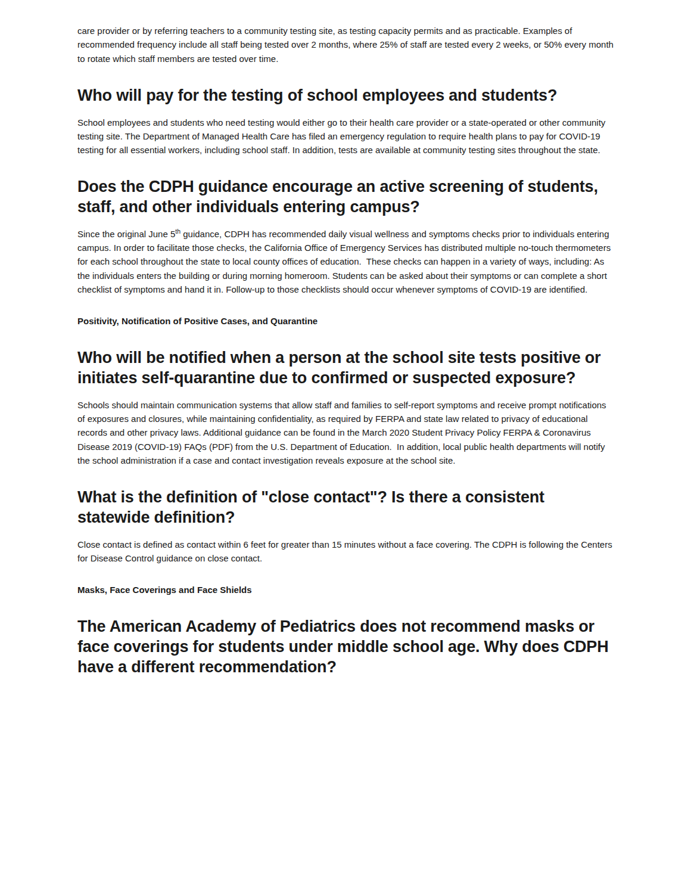care provider or by referring teachers to a community testing site, as testing capacity permits and as practicable. Examples of recommended frequency include all staff being tested over 2 months, where 25% of staff are tested every 2 weeks, or 50% every month to rotate which staff members are tested over time.
Who will pay for the testing of school employees and students?
School employees and students who need testing would either go to their health care provider or a state-operated or other community testing site. The Department of Managed Health Care has filed an emergency regulation to require health plans to pay for COVID-19 testing for all essential workers, including school staff. In addition, tests are available at community testing sites throughout the state.
Does the CDPH guidance encourage an active screening of students, staff, and other individuals entering campus?
Since the original June 5th guidance, CDPH has recommended daily visual wellness and symptoms checks prior to individuals entering campus. In order to facilitate those checks, the California Office of Emergency Services has distributed multiple no-touch thermometers for each school throughout the state to local county offices of education. These checks can happen in a variety of ways, including: As the individuals enters the building or during morning homeroom. Students can be asked about their symptoms or can complete a short checklist of symptoms and hand it in. Follow-up to those checklists should occur whenever symptoms of COVID-19 are identified.
Positivity, Notification of Positive Cases, and Quarantine
Who will be notified when a person at the school site tests positive or initiates self-quarantine due to confirmed or suspected exposure?
Schools should maintain communication systems that allow staff and families to self-report symptoms and receive prompt notifications of exposures and closures, while maintaining confidentiality, as required by FERPA and state law related to privacy of educational records and other privacy laws. Additional guidance can be found in the March 2020 Student Privacy Policy FERPA & Coronavirus Disease 2019 (COVID-19) FAQs (PDF) from the U.S. Department of Education. In addition, local public health departments will notify the school administration if a case and contact investigation reveals exposure at the school site.
What is the definition of "close contact"? Is there a consistent statewide definition?
Close contact is defined as contact within 6 feet for greater than 15 minutes without a face covering. The CDPH is following the Centers for Disease Control guidance on close contact.
Masks, Face Coverings and Face Shields
The American Academy of Pediatrics does not recommend masks or face coverings for students under middle school age. Why does CDPH have a different recommendation?